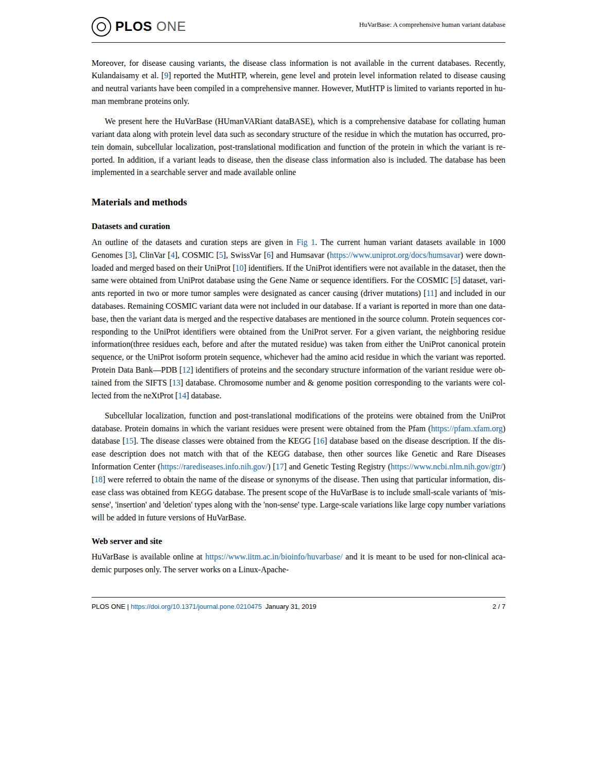PLOS ONE
HuVarBase: A comprehensive human variant database
Moreover, for disease causing variants, the disease class information is not available in the current databases. Recently, Kulandaisamy et al. [9] reported the MutHTP, wherein, gene level and protein level information related to disease causing and neutral variants have been compiled in a comprehensive manner. However, MutHTP is limited to variants reported in human membrane proteins only.
We present here the HuVarBase (HUmanVARiant dataBASE), which is a comprehensive database for collating human variant data along with protein level data such as secondary structure of the residue in which the mutation has occurred, protein domain, subcellular localization, post-translational modification and function of the protein in which the variant is reported. In addition, if a variant leads to disease, then the disease class information also is included. The database has been implemented in a searchable server and made available online
Materials and methods
Datasets and curation
An outline of the datasets and curation steps are given in Fig 1. The current human variant datasets available in 1000 Genomes [3], ClinVar [4], COSMIC [5], SwissVar [6] and Humsavar (https://www.uniprot.org/docs/humsavar) were downloaded and merged based on their UniProt [10] identifiers. If the UniProt identifiers were not available in the dataset, then the same were obtained from UniProt database using the Gene Name or sequence identifiers. For the COSMIC [5] dataset, variants reported in two or more tumor samples were designated as cancer causing (driver mutations) [11] and included in our databases. Remaining COSMIC variant data were not included in our database. If a variant is reported in more than one database, then the variant data is merged and the respective databases are mentioned in the source column. Protein sequences corresponding to the UniProt identifiers were obtained from the UniProt server. For a given variant, the neighboring residue information(three residues each, before and after the mutated residue) was taken from either the UniProt canonical protein sequence, or the UniProt isoform protein sequence, whichever had the amino acid residue in which the variant was reported. Protein Data Bank—PDB [12] identifiers of proteins and the secondary structure information of the variant residue were obtained from the SIFTS [13] database. Chromosome number and & genome position corresponding to the variants were collected from the neXtProt [14] database.
Subcellular localization, function and post-translational modifications of the proteins were obtained from the UniProt database. Protein domains in which the variant residues were present were obtained from the Pfam (https://pfam.xfam.org) database [15]. The disease classes were obtained from the KEGG [16] database based on the disease description. If the disease description does not match with that of the KEGG database, then other sources like Genetic and Rare Diseases Information Center (https://rarediseases.info.nih.gov/) [17] and Genetic Testing Registry (https://www.ncbi.nlm.nih.gov/gtr/) [18] were referred to obtain the name of the disease or synonyms of the disease. Then using that particular information, disease class was obtained from KEGG database. The present scope of the HuVarBase is to include small-scale variants of 'missense', 'insertion' and 'deletion' types along with the 'non-sense' type. Large-scale variations like large copy number variations will be added in future versions of HuVarBase.
Web server and site
HuVarBase is available online at https://www.iitm.ac.in/bioinfo/huvarbase/ and it is meant to be used for non-clinical academic purposes only. The server works on a Linux-Apache-
PLOS ONE | https://doi.org/10.1371/journal.pone.0210475 January 31, 2019
2 / 7